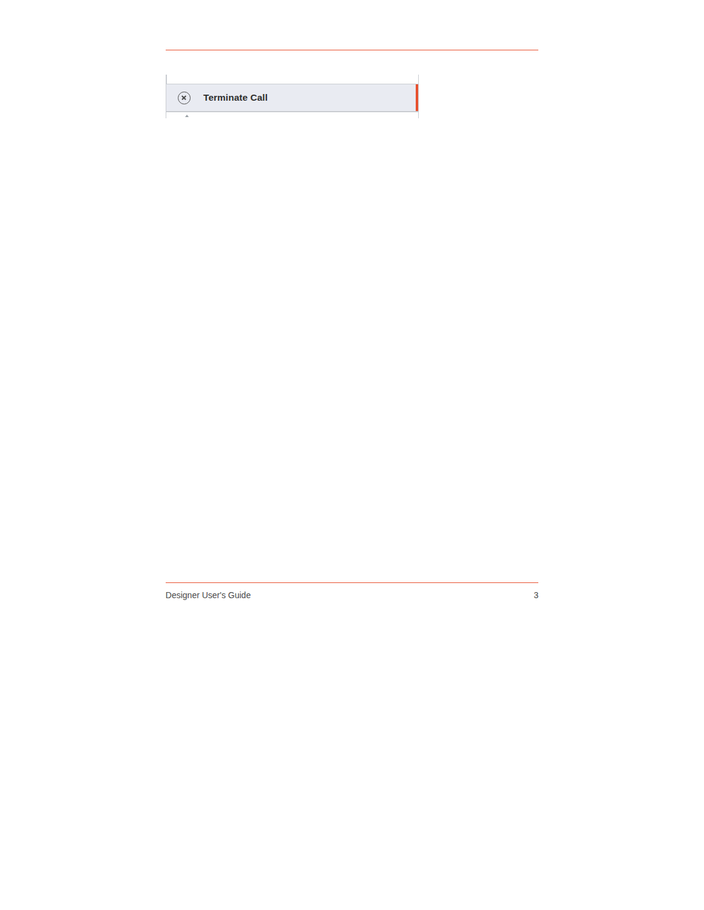Terminate Call
Designer User's Guide 3